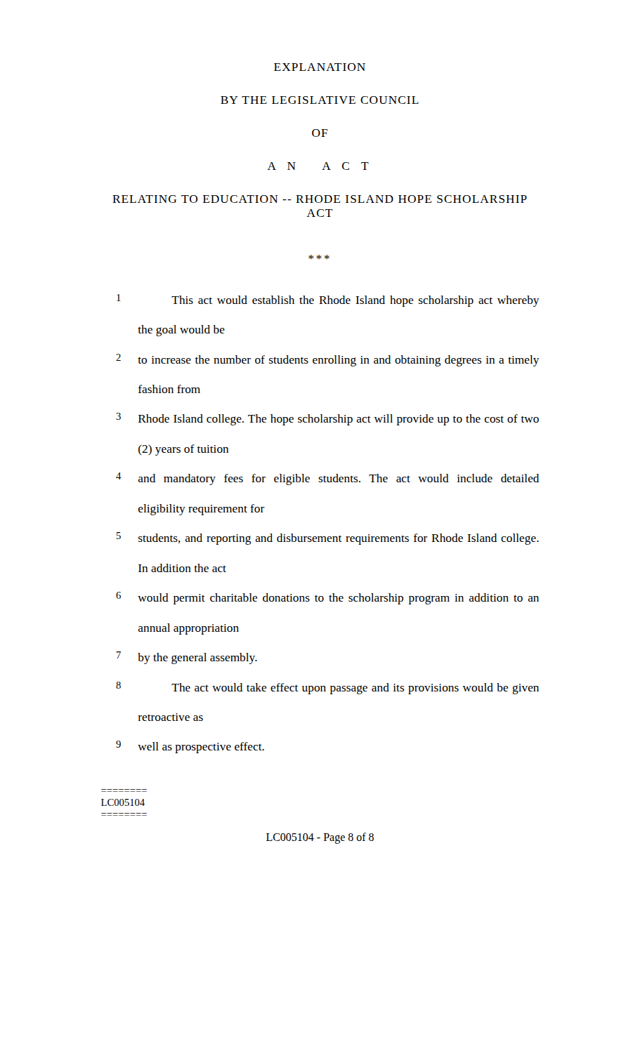EXPLANATION
BY THE LEGISLATIVE COUNCIL
OF
A N A C T
RELATING TO EDUCATION -- RHODE ISLAND HOPE SCHOLARSHIP ACT
***
This act would establish the Rhode Island hope scholarship act whereby the goal would be
to increase the number of students enrolling in and obtaining degrees in a timely fashion from
Rhode Island college. The hope scholarship act will provide up to the cost of two (2) years of tuition
and mandatory fees for eligible students. The act would include detailed eligibility requirement for
students, and reporting and disbursement requirements for Rhode Island college. In addition the act
would permit charitable donations to the scholarship program in addition to an annual appropriation
by the general assembly.
The act would take effect upon passage and its provisions would be given retroactive as
well as prospective effect.
========
LC005104
========
LC005104 - Page 8 of 8